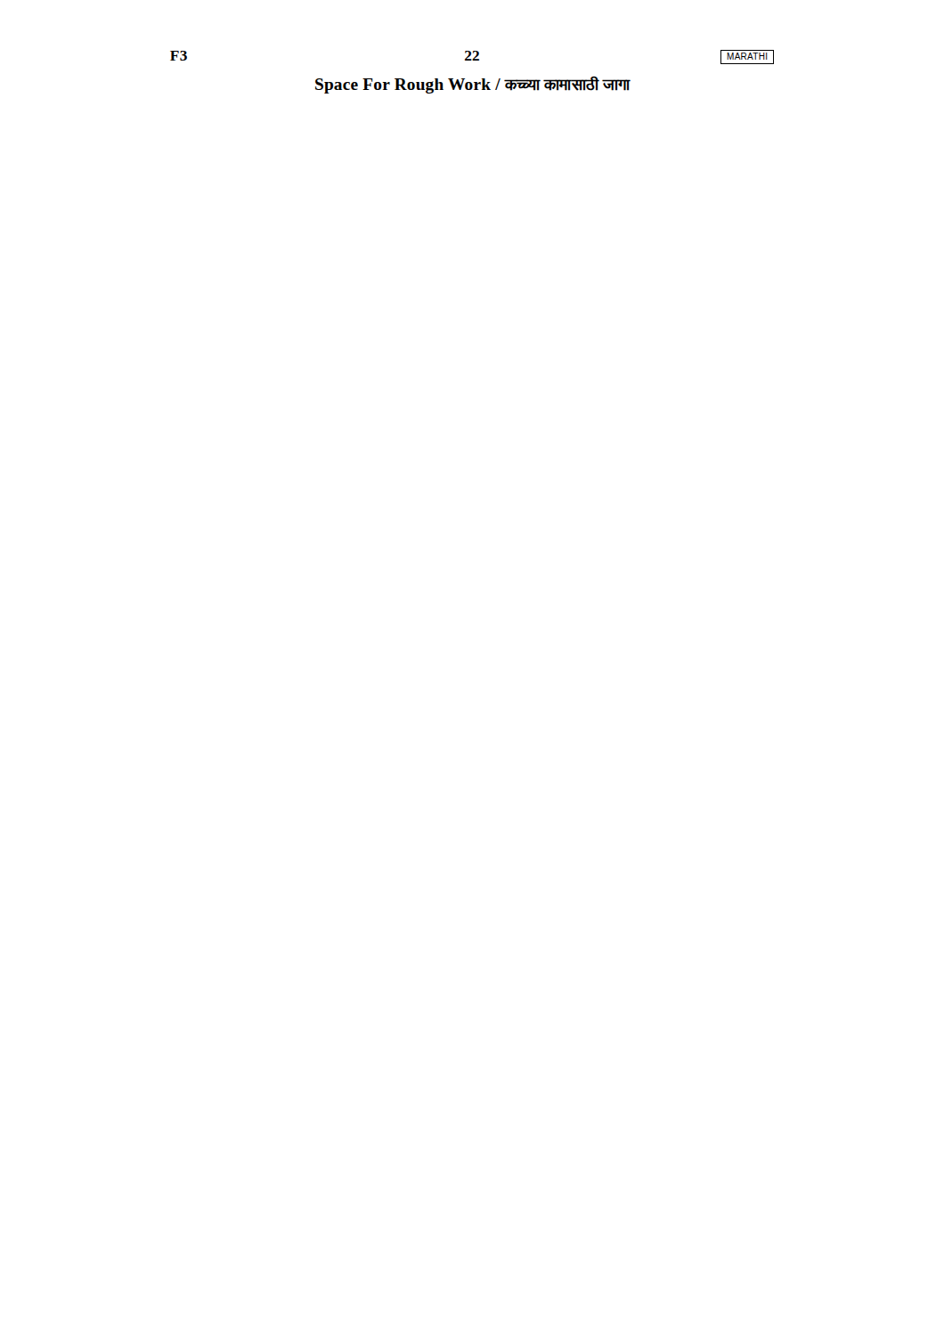F3
22
MARATHI
Space For Rough Work / कच्च्या कामासाठी जागा